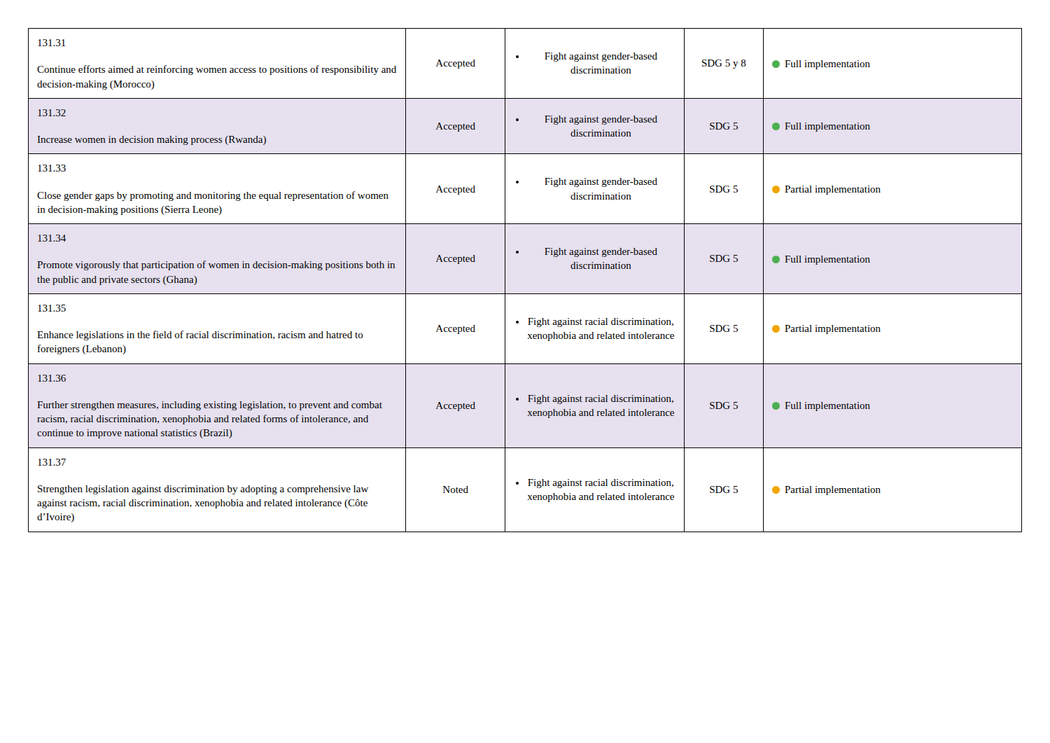| 131.31 Continue efforts aimed at reinforcing women access to positions of responsibility and decision-making (Morocco) | Accepted | Fight against gender-based discrimination | SDG 5 y 8 | Full implementation |
| 131.32 Increase women in decision making process (Rwanda) | Accepted | Fight against gender-based discrimination | SDG 5 | Full implementation |
| 131.33 Close gender gaps by promoting and monitoring the equal representation of women in decision-making positions (Sierra Leone) | Accepted | Fight against gender-based discrimination | SDG 5 | Partial implementation |
| 131.34 Promote vigorously that participation of women in decision-making positions both in the public and private sectors (Ghana) | Accepted | Fight against gender-based discrimination | SDG 5 | Full implementation |
| 131.35 Enhance legislations in the field of racial discrimination, racism and hatred to foreigners (Lebanon) | Accepted | Fight against racial discrimination, xenophobia and related intolerance | SDG 5 | Partial implementation |
| 131.36 Further strengthen measures, including existing legislation, to prevent and combat racism, racial discrimination, xenophobia and related forms of intolerance, and continue to improve national statistics (Brazil) | Accepted | Fight against racial discrimination, xenophobia and related intolerance | SDG 5 | Full implementation |
| 131.37 Strengthen legislation against discrimination by adopting a comprehensive law against racism, racial discrimination, xenophobia and related intolerance (Côte d’Ivoire) | Noted | Fight against racial discrimination, xenophobia and related intolerance | SDG 5 | Partial implementation |